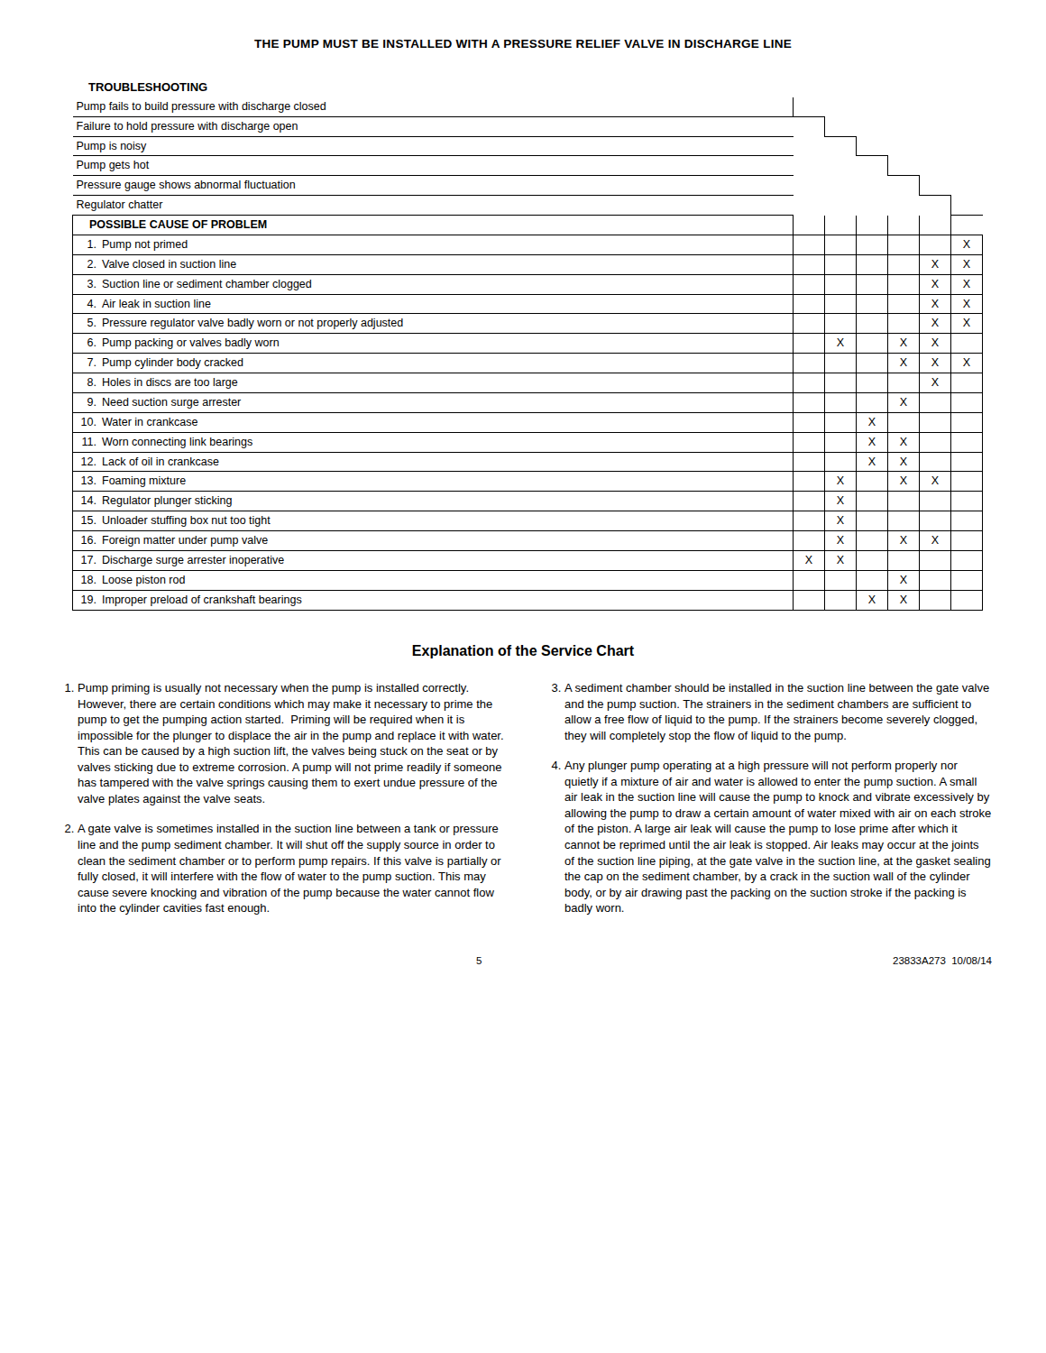THE PUMP MUST BE INSTALLED WITH A PRESSURE RELIEF VALVE IN DISCHARGE LINE
TROUBLESHOOTING
| Pump fails to build pressure with discharge closed | | | | | | |
| Failure to hold pressure with discharge open | | | | | | |
| Pump is noisy | | | | | | |
| Pump gets hot | | | | | | |
| Pressure gauge shows abnormal fluctuation | | | | | | |
| Regulator chatter | | | | | | |
| POSSIBLE CAUSE OF PROBLEM | | | | | | |
| 1. Pump not primed | | | | | | X |
| 2. Valve closed in suction line | | | | | X | X |
| 3. Suction line or sediment chamber clogged | | | | | X | X |
| 4. Air leak in suction line | | | | | X | X |
| 5. Pressure regulator valve badly worn or not properly adjusted | | | | | X | X |
| 6. Pump packing or valves badly worn | | X | | X | X | |
| 7. Pump cylinder body cracked | | | | X | X | X |
| 8. Holes in discs are too large | | | | | X | |
| 9. Need suction surge arrester | | | | X | | |
| 10. Water in crankcase | | | X | | | |
| 11. Worn connecting link bearings | | | X | X | | |
| 12. Lack of oil in crankcase | | | X | X | | |
| 13. Foaming mixture | | X | | X | X | |
| 14. Regulator plunger sticking | | X | | | | |
| 15. Unloader stuffing box nut too tight | | X | | | | |
| 16. Foreign matter under pump valve | | X | | X | X | |
| 17. Discharge surge arrester inoperative | X | X | | | | |
| 18. Loose piston rod | | | | X | | |
| 19. Improper preload of crankshaft bearings | | | X | X | | |
Explanation of the Service Chart
Pump priming is usually not necessary when the pump is installed correctly. However, there are certain conditions which may make it necessary to prime the pump to get the pumping action started. Priming will be required when it is impossible for the plunger to displace the air in the pump and replace it with water. This can be caused by a high suction lift, the valves being stuck on the seat or by valves sticking due to extreme corrosion. A pump will not prime readily if someone has tampered with the valve springs causing them to exert undue pressure of the valve plates against the valve seats.
A gate valve is sometimes installed in the suction line between a tank or pressure line and the pump sediment chamber. It will shut off the supply source in order to clean the sediment chamber or to perform pump repairs. If this valve is partially or fully closed, it will interfere with the flow of water to the pump suction. This may cause severe knocking and vibration of the pump because the water cannot flow into the cylinder cavities fast enough.
A sediment chamber should be installed in the suction line between the gate valve and the pump suction. The strainers in the sediment chambers are sufficient to allow a free flow of liquid to the pump. If the strainers become severely clogged, they will completely stop the flow of liquid to the pump.
Any plunger pump operating at a high pressure will not perform properly nor quietly if a mixture of air and water is allowed to enter the pump suction. A small air leak in the suction line will cause the pump to knock and vibrate excessively by allowing the pump to draw a certain amount of water mixed with air on each stroke of the piston. A large air leak will cause the pump to lose prime after which it cannot be reprimed until the air leak is stopped. Air leaks may occur at the joints of the suction line piping, at the gate valve in the suction line, at the gasket sealing the cap on the sediment chamber, by a crack in the suction wall of the cylinder body, or by air drawing past the packing on the suction stroke if the packing is badly worn.
5
23833A273 10/08/14